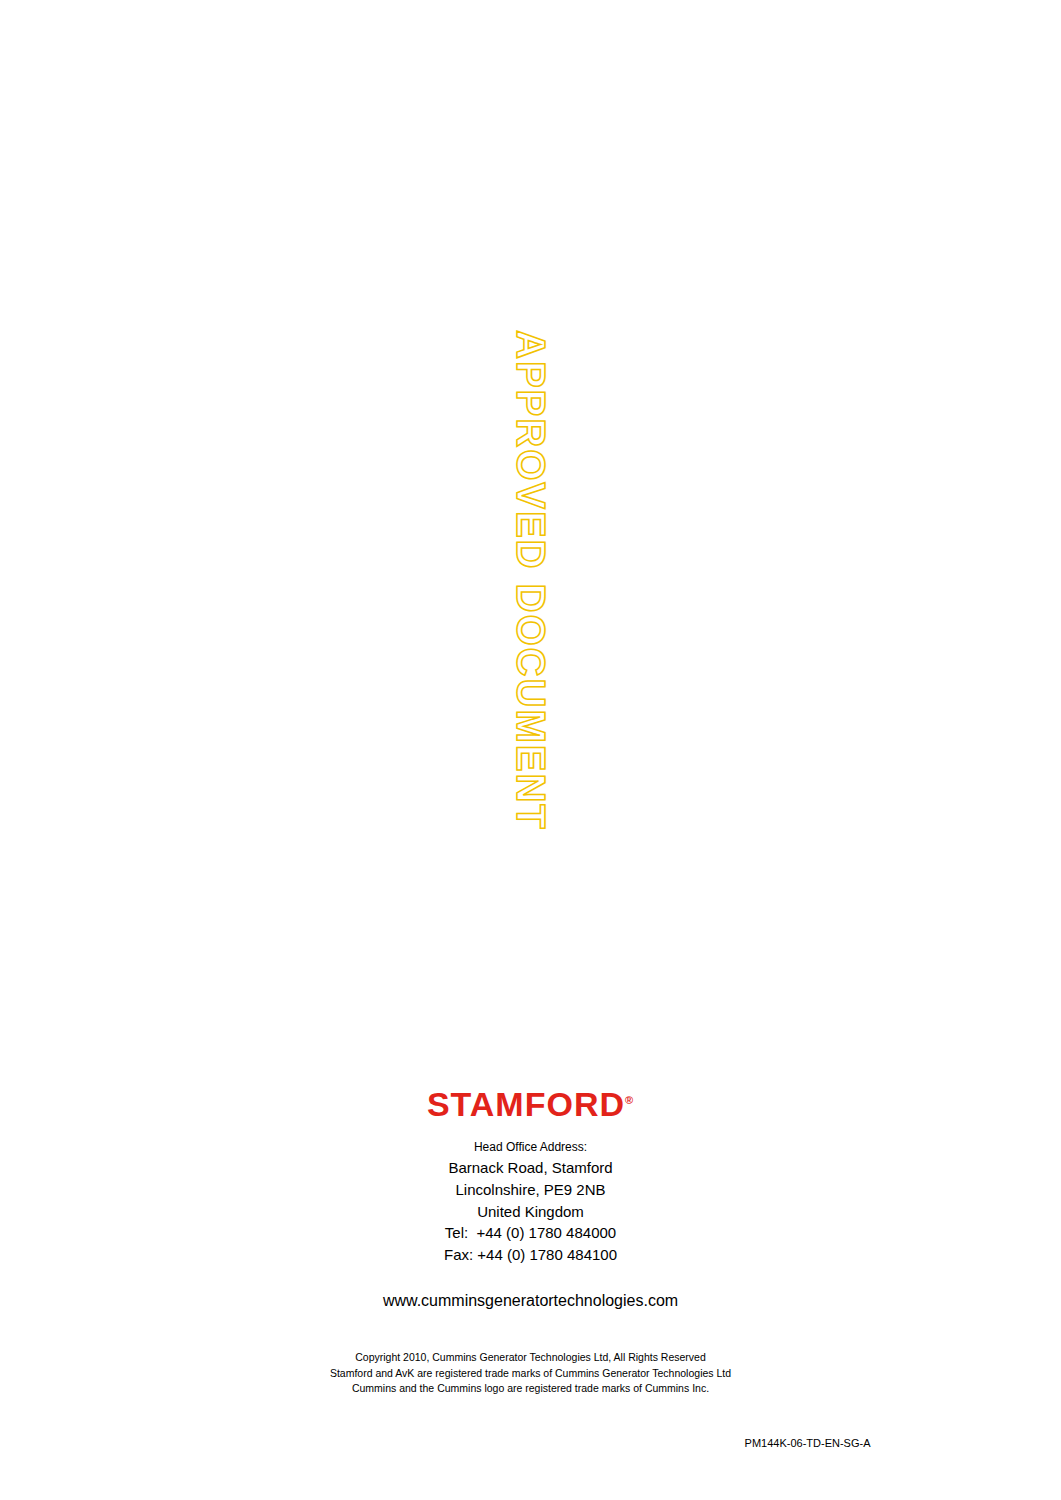APPROVED DOCUMENT
STAMFORD®
Head Office Address:
Barnack Road, Stamford
Lincolnshire, PE9 2NB
United Kingdom
Tel: +44 (0) 1780 484000
Fax: +44 (0) 1780 484100
www.cumminsgeneratortechnologies.com
Copyright 2010, Cummins Generator Technologies Ltd, All Rights Reserved
Stamford and AvK are registered trade marks of Cummins Generator Technologies Ltd
Cummins and the Cummins logo are registered trade marks of Cummins Inc.
PM144K-06-TD-EN-SG-A